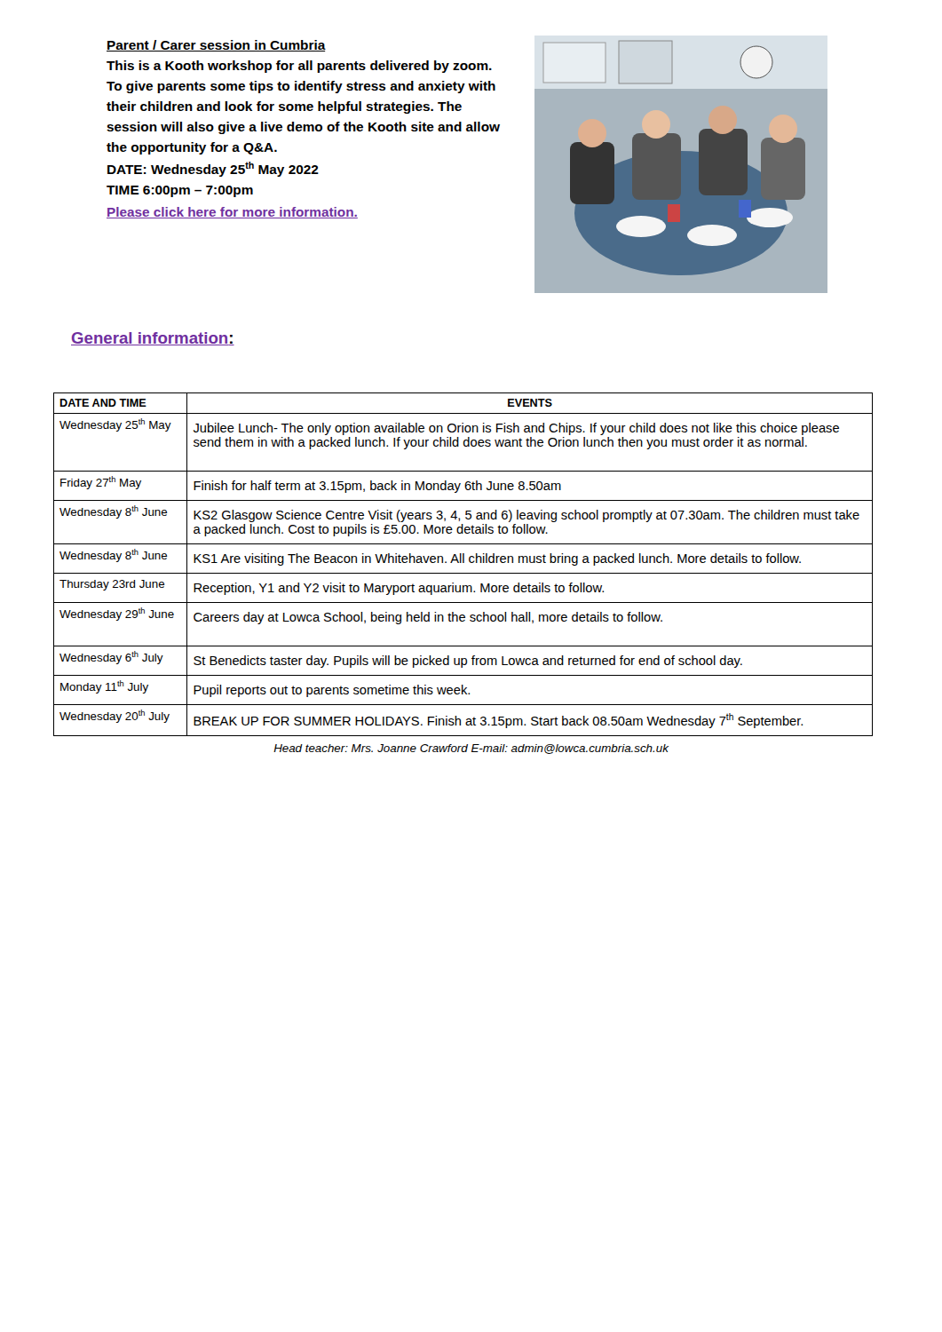Parent / Carer session in Cumbria This is a Kooth workshop for all parents delivered by zoom. To give parents some tips to identify stress and anxiety with their children and look for some helpful strategies. The session will also give a live demo of the Kooth site and allow the opportunity for a Q&A.
DATE: Wednesday 25th May 2022
TIME 6:00pm – 7:00pm Please click here for more information.
General information:
| DATE AND TIME | EVENTS | |
| --- | --- | --- |
| Wednesday 25 th May | Jubilee Lunch- The only option available on Orion is Fish and Chips. If your child does not like this choice please send them in with a packed lunch. If your child does want the Orion lunch then you must order it as normal. | |
| Friday 27 th May | Finish for half term at 3.15pm, back in Monday 6th June 8.50am | |
| Wednesday 8 th June | KS2 Glasgow Science Centre Visit (years 3, 4, 5 and 6) leaving school promptly at 07.30am. The children must take a packed lunch. Cost to pupils is £5.00. More details to follow. | |
| Wednesday 8 th June | KS1 Are visiting The Beacon in Whitehaven. All children must bring a packed lunch. More details to follow. | |
| Thursday 23rd June | Reception, Y1 and Y2 visit to Maryport aquarium. More details to follow. | |
| Wednesday 29 th June | Careers day at Lowca School, being held in the school hall, more details to follow. | |
| Wednesday 6 th July | St Benedicts taster day. Pupils will be picked up from Lowca and returned for end of school day. | |
| Monday 11 th July | Pupil reports out to parents sometime this week. | |
| Wednesday 20 th July | BREAK UP FOR SUMMER HOLIDAYS. Finish at 3.15pm. Start back 08.50am Wednesday 7 th September. | |
Head teacher: Mrs. Joanne Crawford E-mail: admin@lowca.cumbria.sch.uk